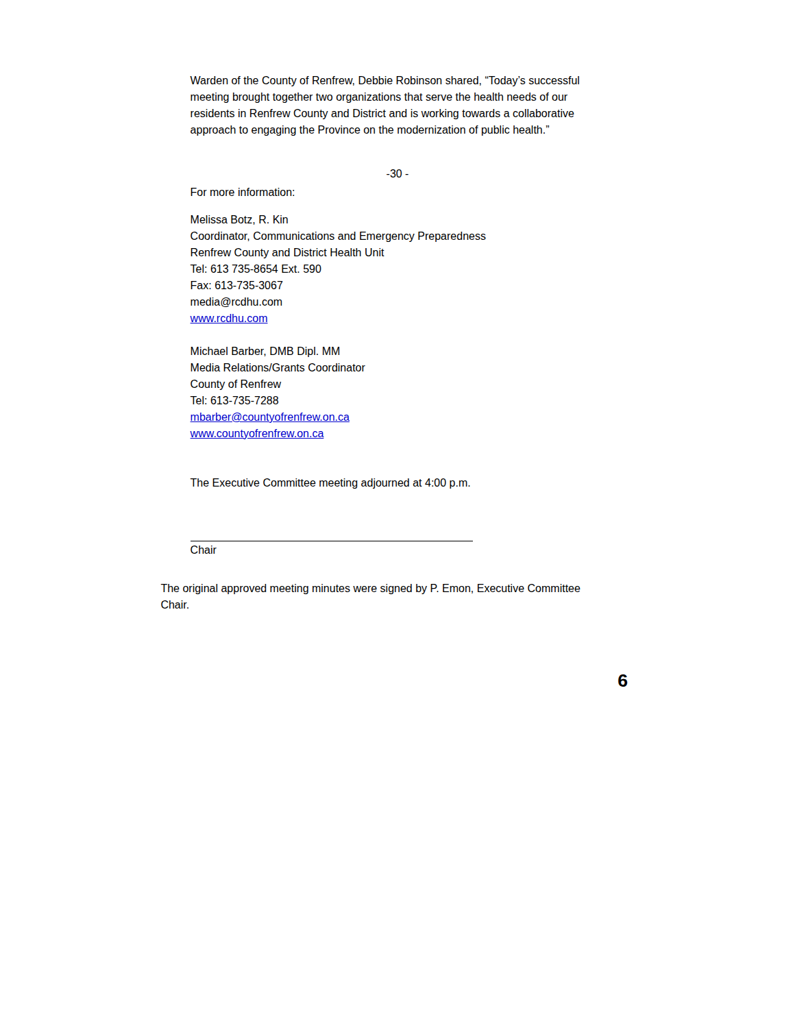Warden of the County of Renfrew, Debbie Robinson shared, “Today’s successful meeting brought together two organizations that serve the health needs of our residents in Renfrew County and District and is working towards a collaborative approach to engaging the Province on the modernization of public health.”
-30 -
For more information:
Melissa Botz, R. Kin
Coordinator, Communications and Emergency Preparedness
Renfrew County and District Health Unit
Tel: 613 735-8654 Ext. 590
Fax: 613-735-3067
media@rcdhu.com
www.rcdhu.com
Michael Barber, DMB Dipl. MM
Media Relations/Grants Coordinator
County of Renfrew
Tel: 613-735-7288
mbarber@countyofrenfrew.on.ca
www.countyofrenfrew.on.ca
The Executive Committee meeting adjourned at 4:00 p.m.
Chair
The original approved meeting minutes were signed by P. Emon, Executive Committee Chair.
6